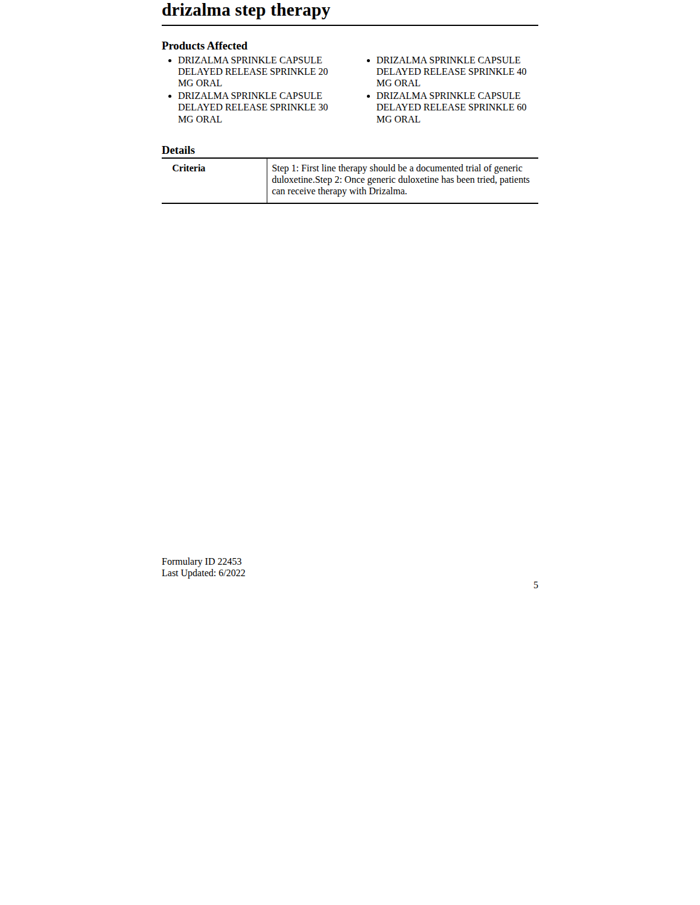drizalma step therapy
Products Affected
DRIZALMA SPRINKLE CAPSULE DELAYED RELEASE SPRINKLE 20 MG ORAL
DRIZALMA SPRINKLE CAPSULE DELAYED RELEASE SPRINKLE 30 MG ORAL
DRIZALMA SPRINKLE CAPSULE DELAYED RELEASE SPRINKLE 40 MG ORAL
DRIZALMA SPRINKLE CAPSULE DELAYED RELEASE SPRINKLE 60 MG ORAL
Details
| Criteria | Step 1: First line therapy should be a documented trial of generic duloxetine.Step 2: Once generic duloxetine has been tried, patients can receive therapy with Drizalma. |
Formulary ID 22453
Last Updated: 6/2022
5